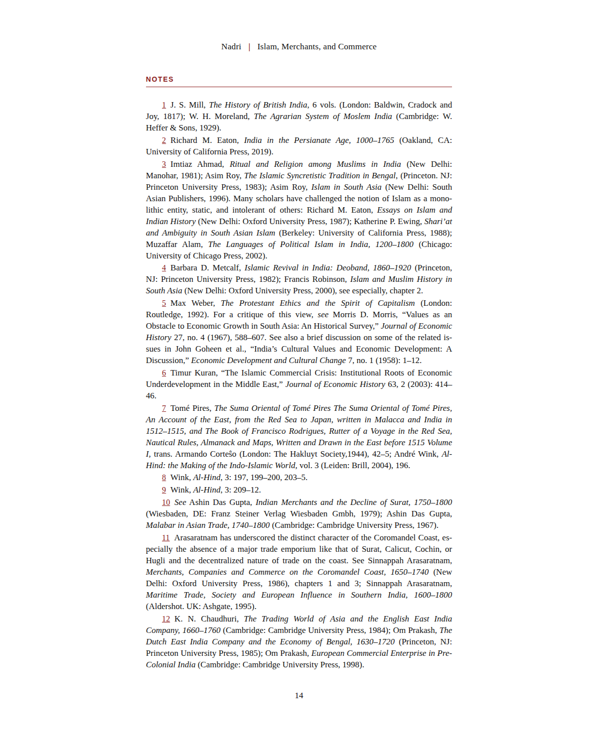Nadri | Islam, Merchants, and Commerce
NOTES
J. S. Mill, The History of British India, 6 vols. (London: Baldwin, Cradock and Joy, 1817); W. H. Moreland, The Agrarian System of Moslem India (Cambridge: W. Heffer & Sons, 1929).
Richard M. Eaton, India in the Persianate Age, 1000–1765 (Oakland, CA: University of California Press, 2019).
Imtiaz Ahmad, Ritual and Religion among Muslims in India (New Delhi: Manohar, 1981); Asim Roy, The Islamic Syncretistic Tradition in Bengal, (Princeton. NJ: Princeton University Press, 1983); Asim Roy, Islam in South Asia (New Delhi: South Asian Publishers, 1996). Many scholars have challenged the notion of Islam as a monolithic entity, static, and intolerant of others: Richard M. Eaton, Essays on Islam and Indian History (New Delhi: Oxford University Press, 1987); Katherine P. Ewing, Shari’at and Ambiguity in South Asian Islam (Berkeley: University of California Press, 1988); Muzaffar Alam, The Languages of Political Islam in India, 1200–1800 (Chicago: University of Chicago Press, 2002).
Barbara D. Metcalf, Islamic Revival in India: Deoband, 1860–1920 (Princeton, NJ: Princeton University Press, 1982); Francis Robinson, Islam and Muslim History in South Asia (New Delhi: Oxford University Press, 2000), see especially, chapter 2.
Max Weber, The Protestant Ethics and the Spirit of Capitalism (London: Routledge, 1992). For a critique of this view, see Morris D. Morris, “Values as an Obstacle to Economic Growth in South Asia: An Historical Survey,” Journal of Economic History 27, no. 4 (1967), 588–607. See also a brief discussion on some of the related issues in John Goheen et al., “India’s Cultural Values and Economic Development: A Discussion,” Economic Development and Cultural Change 7, no. 1 (1958): 1–12.
Timur Kuran, “The Islamic Commercial Crisis: Institutional Roots of Economic Underdevelopment in the Middle East,” Journal of Economic History 63, 2 (2003): 414–46.
Tomé Pires, The Suma Oriental of Tomé Pires The Suma Oriental of Tomé Pires, An Account of the East, from the Red Sea to Japan, written in Malacca and India in 1512–1515, and The Book of Francisco Rodrigues, Rutter of a Voyage in the Red Sea, Nautical Rules, Almanack and Maps, Written and Drawn in the East before 1515 Volume I, trans. Armando Corteŝo (London: The Hakluyt Society,1944), 42–5; André Wink, Al-Hind: the Making of the Indo-Islamic World, vol. 3 (Leiden: Brill, 2004), 196.
Wink, Al-Hind, 3: 197, 199–200, 203–5.
Wink, Al-Hind, 3: 209–12.
See Ashin Das Gupta, Indian Merchants and the Decline of Surat, 1750–1800 (Wiesbaden, DE: Franz Steiner Verlag Wiesbaden Gmbh, 1979); Ashin Das Gupta, Malabar in Asian Trade, 1740–1800 (Cambridge: Cambridge University Press, 1967).
Arasaratnam has underscored the distinct character of the Coromandel Coast, especially the absence of a major trade emporium like that of Surat, Calicut, Cochin, or Hugli and the decentralized nature of trade on the coast. See Sinnappah Arasaratnam, Merchants, Companies and Commerce on the Coromandel Coast, 1650–1740 (New Delhi: Oxford University Press, 1986), chapters 1 and 3; Sinnappah Arasaratnam, Maritime Trade, Society and European Influence in Southern India, 1600–1800 (Aldershot. UK: Ashgate, 1995).
K. N. Chaudhuri, The Trading World of Asia and the English East India Company, 1660–1760 (Cambridge: Cambridge University Press, 1984); Om Prakash, The Dutch East India Company and the Economy of Bengal, 1630–1720 (Princeton, NJ: Princeton University Press, 1985); Om Prakash, European Commercial Enterprise in Pre-Colonial India (Cambridge: Cambridge University Press, 1998).
14